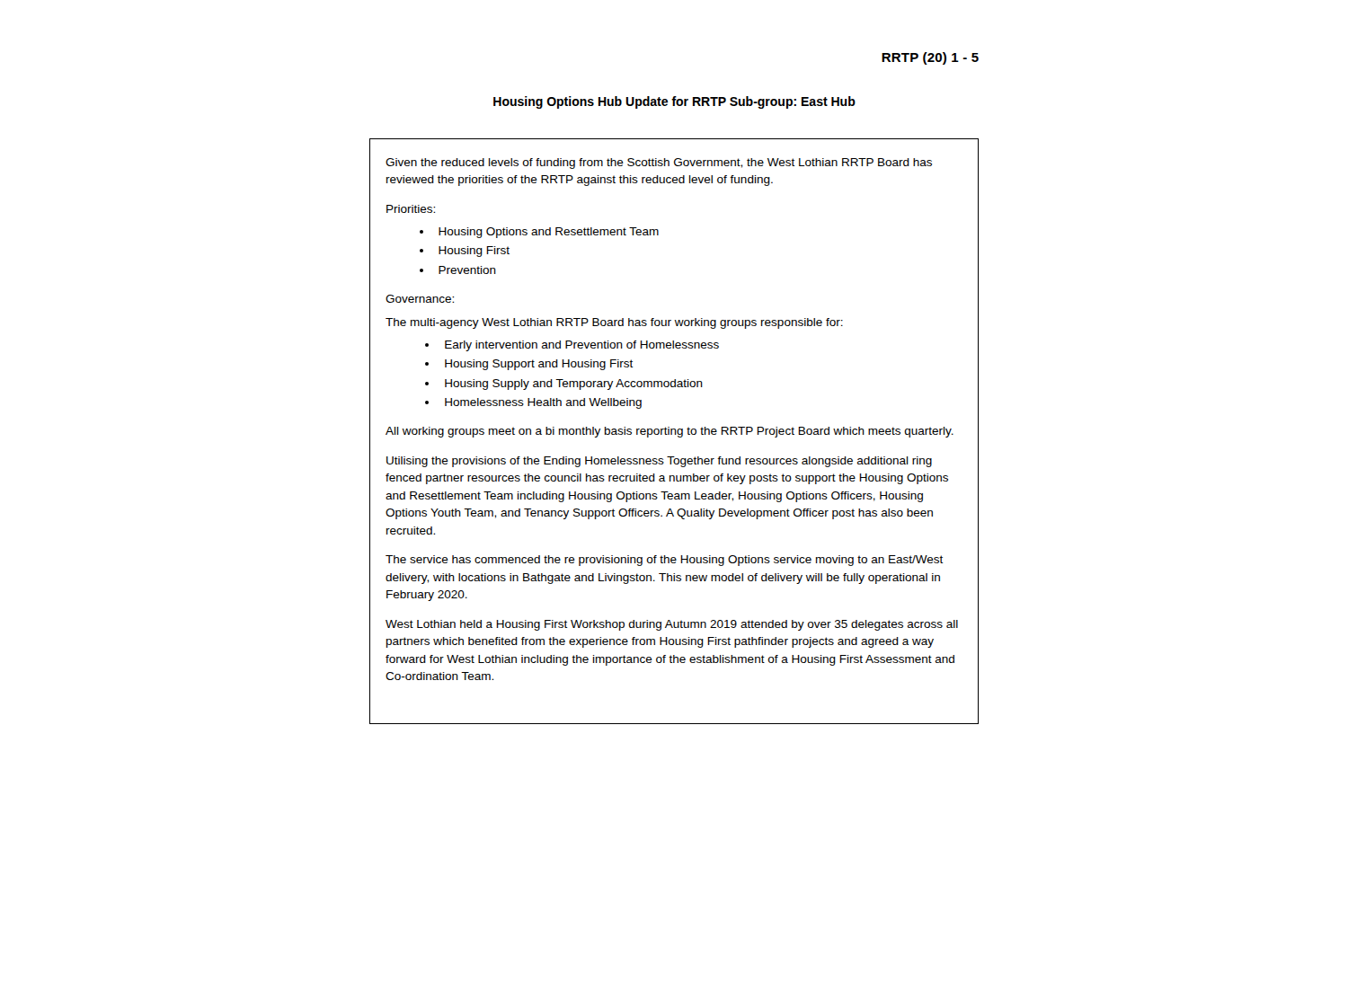RRTP (20) 1 - 5
Housing Options Hub Update for RRTP Sub-group: East Hub
Given the reduced levels of funding from the Scottish Government, the West Lothian RRTP Board has reviewed the priorities of the RRTP against this reduced level of funding.
Priorities:
Housing Options and Resettlement Team
Housing First
Prevention
Governance:
The multi-agency West Lothian RRTP Board has four working groups responsible for:
Early intervention and Prevention of Homelessness
Housing Support and Housing First
Housing Supply and Temporary Accommodation
Homelessness Health and Wellbeing
All working groups meet on a bi monthly basis reporting to the RRTP Project Board which meets quarterly.
Utilising the provisions of the Ending Homelessness Together fund resources alongside additional ring fenced partner resources the council has recruited a number of key posts to support the Housing Options and Resettlement Team including Housing Options Team Leader, Housing Options Officers, Housing Options Youth Team, and Tenancy Support Officers. A Quality Development Officer post has also been recruited.
The service has commenced the re provisioning of the Housing Options service moving to an East/West delivery, with locations in Bathgate and Livingston. This new model of delivery will be fully operational in February 2020.
West Lothian held a Housing First Workshop during Autumn 2019 attended by over 35 delegates across all partners which benefited from the experience from Housing First pathfinder projects and agreed a way forward for West Lothian including the importance of the establishment of a Housing First Assessment and Co-ordination Team.